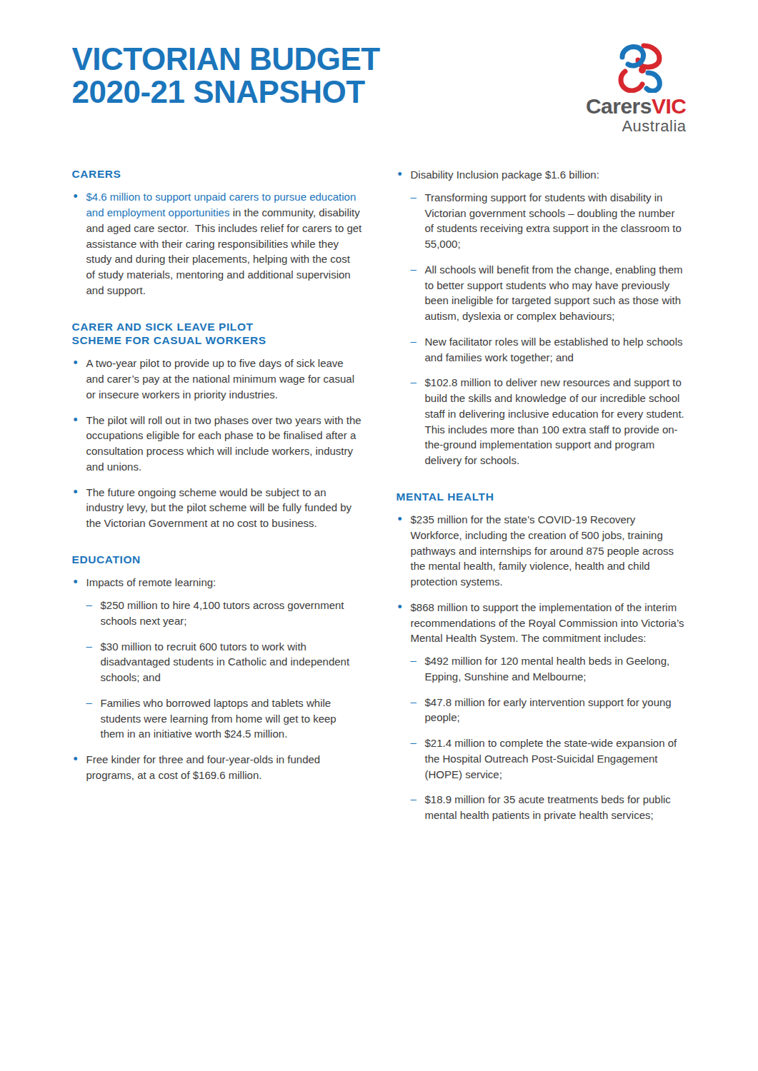Victorian Budget
2020-21 Snapshot
Carers VIC
Australia
Carers
$4.6 million to support unpaid carers to pursue education and employment opportunities in the community, disability and aged care sector. This includes relief for carers to get assistance with their caring responsibilities while they study and during their placements, helping with the cost of study materials, mentoring and additional supervision and support.
Carer and Sick Leave Pilot
Scheme for Casual Workers
A two-year pilot to provide up to five days of sick leave and carer’s pay at the national minimum wage for casual or insecure workers in priority industries.
The pilot will roll out in two phases over two years with the occupations eligible for each phase to be finalised after a consultation process which will include workers, industry and unions.
The future ongoing scheme would be subject to an industry levy, but the pilot scheme will be fully funded by the Victorian Government at no cost to business.
Education
Impacts of remote learning:
$250 million to hire 4,100 tutors across government schools next year;
$30 million to recruit 600 tutors to work with disadvantaged students in Catholic and independent schools; and
Families who borrowed laptops and tablets while students were learning from home will get to keep them in an initiative worth $24.5 million.
Free kinder for three and four-year-olds in funded programs, at a cost of $169.6 million.
Disability Inclusion package $1.6 billion:
Transforming support for students with disability in Victorian government schools – doubling the number of students receiving extra support in the classroom to 55,000;
All schools will benefit from the change, enabling them to better support students who may have previously been ineligible for targeted support such as those with autism, dyslexia or complex behaviours;
New facilitator roles will be established to help schools and families work together; and
$102.8 million to deliver new resources and support to build the skills and knowledge of our incredible school staff in delivering inclusive education for every student. This includes more than 100 extra staff to provide on-the-ground implementation support and program delivery for schools.
Mental Health
$235 million for the state’s COVID-19 Recovery Workforce, including the creation of 500 jobs, training pathways and internships for around 875 people across the mental health, family violence, health and child protection systems.
$868 million to support the implementation of the interim recommendations of the Royal Commission into Victoria’s Mental Health System. The commitment includes:
$492 million for 120 mental health beds in Geelong, Epping, Sunshine and Melbourne;
$47.8 million for early intervention support for young people;
$21.4 million to complete the state-wide expansion of the Hospital Outreach Post-Suicidal Engagement (HOPE) service;
$18.9 million for 35 acute treatments beds for public mental health patients in private health services;